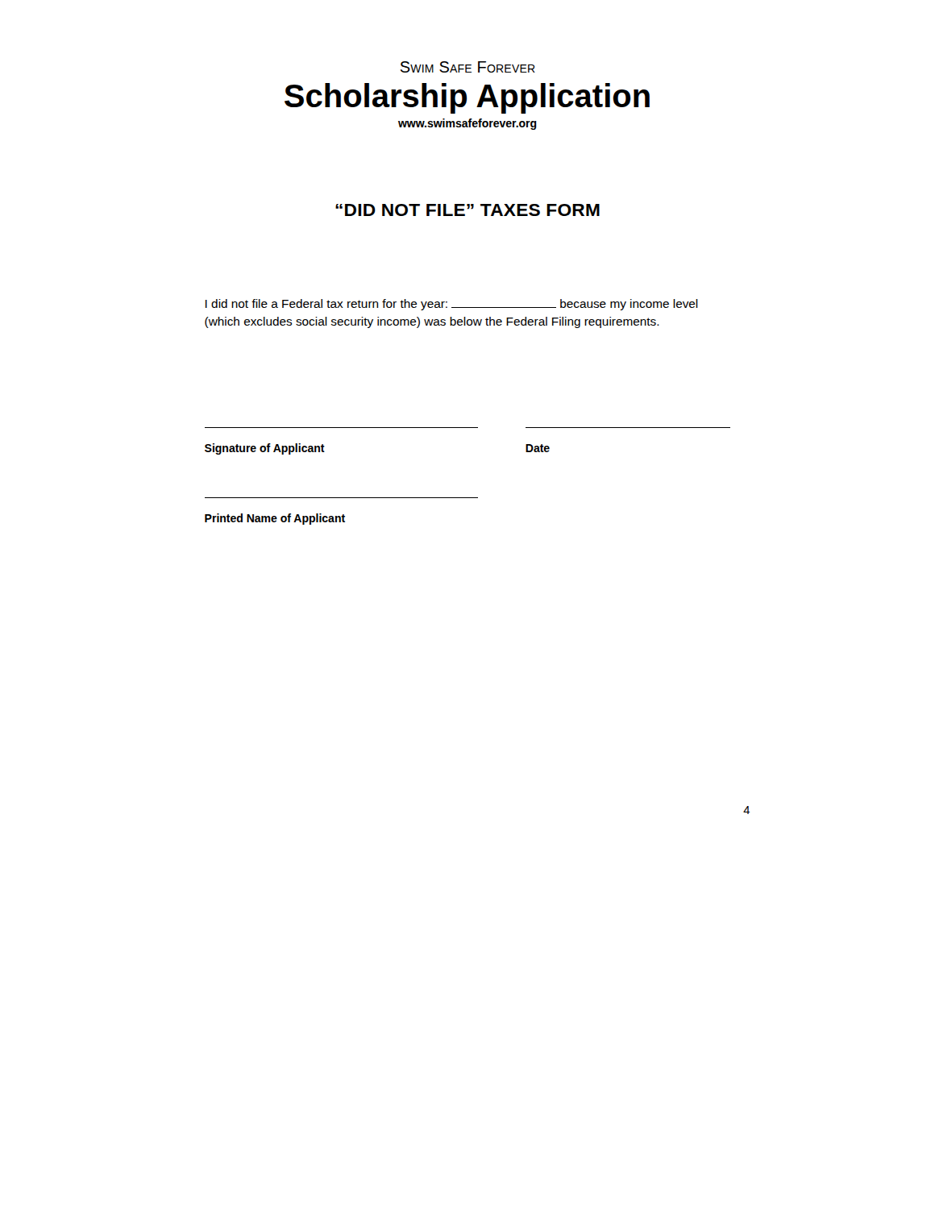Swim Safe Forever
Scholarship Application
www.swimsafeforever.org
“DID NOT FILE” TAXES FORM
I did not file a Federal tax return for the year: because my income level (which excludes social security income) was below the Federal Filing requirements.
| Signature of Applicant | | Date |
Printed Name of Applicant
4